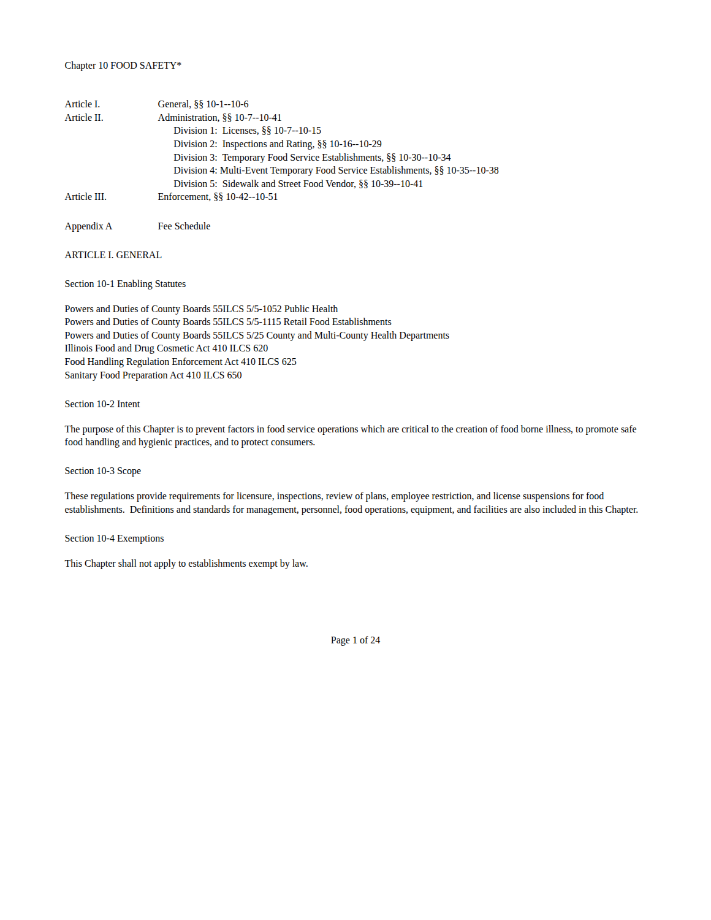Chapter 10 FOOD SAFETY*
| Article I. | General, §§ 10-1--10-6 |
| Article II. | Administration, §§ 10-7--10-41 Division 1: Licenses, §§ 10-7--10-15 Division 2: Inspections and Rating, §§ 10-16--10-29 Division 3: Temporary Food Service Establishments, §§ 10-30--10-34 Division 4: Multi-Event Temporary Food Service Establishments, §§ 10-35--10-38 Division 5: Sidewalk and Street Food Vendor, §§ 10-39--10-41 |
| Article III. | Enforcement, §§ 10-42--10-51 |
Appendix AFee Schedule
ARTICLE I. GENERAL
Section 10-1 Enabling Statutes
Powers and Duties of County Boards 55ILCS 5/5-1052 Public Health
Powers and Duties of County Boards 55ILCS 5/5-1115 Retail Food Establishments
Powers and Duties of County Boards 55ILCS 5/25 County and Multi-County Health Departments
Illinois Food and Drug Cosmetic Act 410 ILCS 620
Food Handling Regulation Enforcement Act 410 ILCS 625
Sanitary Food Preparation Act 410 ILCS 650
Section 10-2 Intent
The purpose of this Chapter is to prevent factors in food service operations which are critical to the creation of food borne illness, to promote safe food handling and hygienic practices, and to protect consumers.
Section 10-3 Scope
These regulations provide requirements for licensure, inspections, review of plans, employee restriction, and license suspensions for food establishments. Definitions and standards for management, personnel, food operations, equipment, and facilities are also included in this Chapter.
Section 10-4 Exemptions
This Chapter shall not apply to establishments exempt by law.
Page 1 of 24